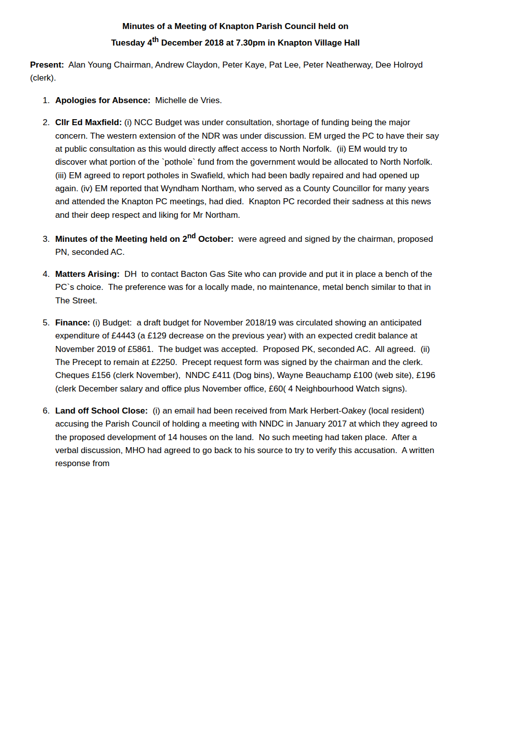Minutes of a Meeting of Knapton Parish Council held on
Tuesday 4th December 2018 at 7.30pm in Knapton Village Hall
Present: Alan Young Chairman, Andrew Claydon, Peter Kaye, Pat Lee, Peter Neatherway, Dee Holroyd (clerk).
Apologies for Absence: Michelle de Vries.
Cllr Ed Maxfield: (i) NCC Budget was under consultation, shortage of funding being the major concern. The western extension of the NDR was under discussion. EM urged the PC to have their say at public consultation as this would directly affect access to North Norfolk. (ii) EM would try to discover what portion of the `pothole` fund from the government would be allocated to North Norfolk. (iii) EM agreed to report potholes in Swafield, which had been badly repaired and had opened up again. (iv) EM reported that Wyndham Northam, who served as a County Councillor for many years and attended the Knapton PC meetings, had died. Knapton PC recorded their sadness at this news and their deep respect and liking for Mr Northam.
Minutes of the Meeting held on 2nd October: were agreed and signed by the chairman, proposed PN, seconded AC.
Matters Arising: DH to contact Bacton Gas Site who can provide and put it in place a bench of the PC`s choice. The preference was for a locally made, no maintenance, metal bench similar to that in The Street.
Finance: (i) Budget: a draft budget for November 2018/19 was circulated showing an anticipated expenditure of £4443 (a £129 decrease on the previous year) with an expected credit balance at November 2019 of £5861. The budget was accepted. Proposed PK, seconded AC. All agreed. (ii) The Precept to remain at £2250. Precept request form was signed by the chairman and the clerk. Cheques £156 (clerk November), NNDC £411 (Dog bins), Wayne Beauchamp £100 (web site), £196 (clerk December salary and office plus November office, £60( 4 Neighbourhood Watch signs).
Land off School Close: (i) an email had been received from Mark Herbert-Oakey (local resident) accusing the Parish Council of holding a meeting with NNDC in January 2017 at which they agreed to the proposed development of 14 houses on the land. No such meeting had taken place. After a verbal discussion, MHO had agreed to go back to his source to try to verify this accusation. A written response from